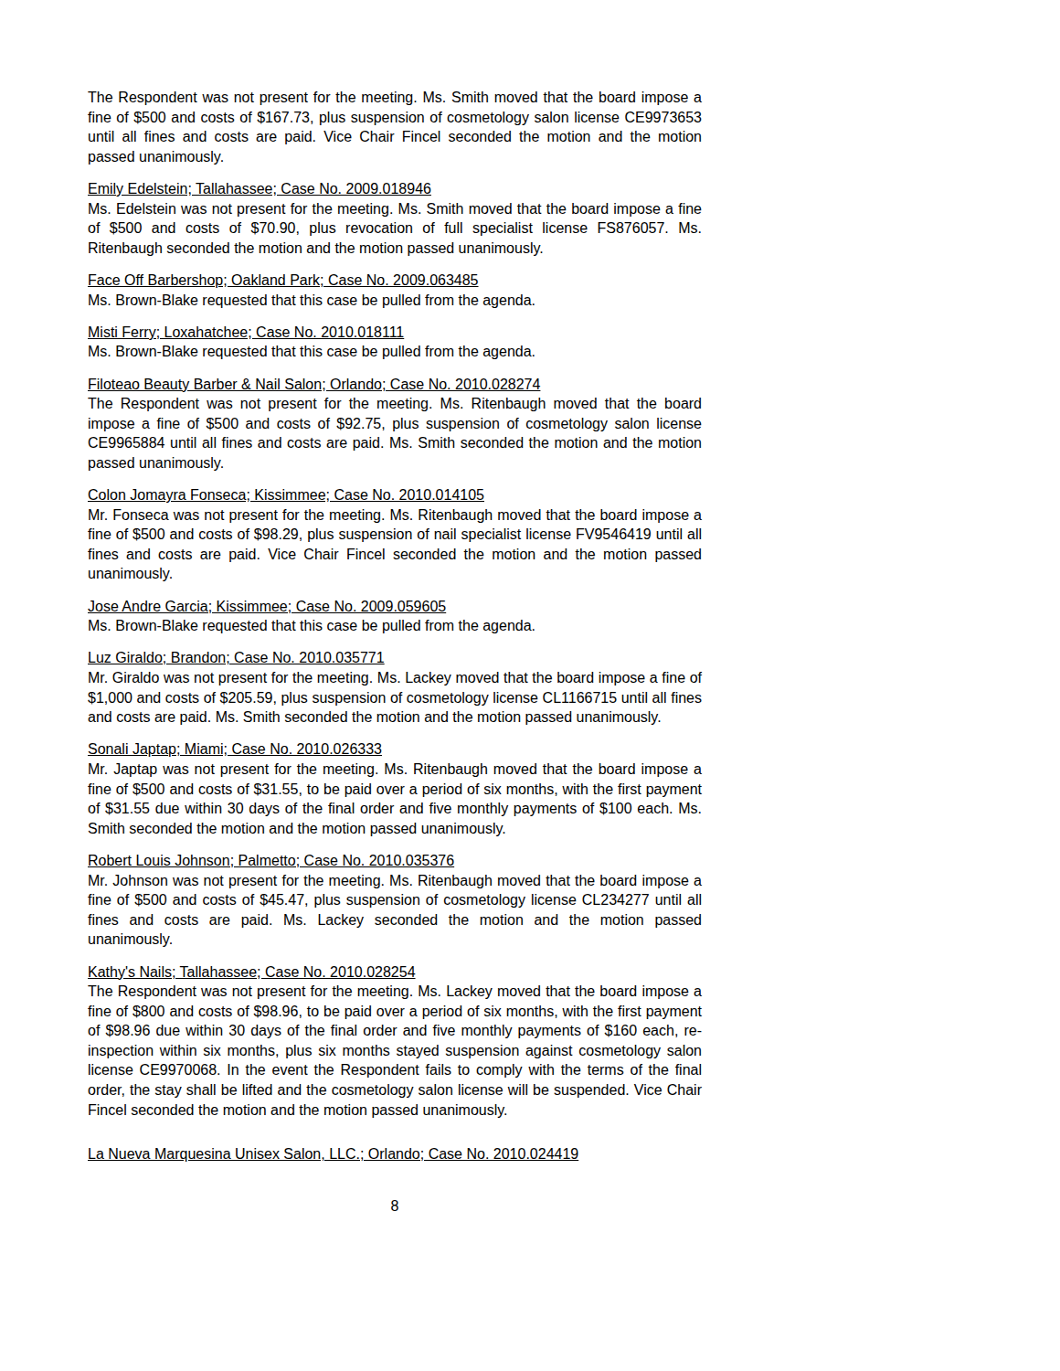The Respondent was not present for the meeting. Ms. Smith moved that the board impose a fine of $500 and costs of $167.73, plus suspension of cosmetology salon license CE9973653 until all fines and costs are paid. Vice Chair Fincel seconded the motion and the motion passed unanimously.
Emily Edelstein; Tallahassee; Case No. 2009.018946
Ms. Edelstein was not present for the meeting. Ms. Smith moved that the board impose a fine of $500 and costs of $70.90, plus revocation of full specialist license FS876057. Ms. Ritenbaugh seconded the motion and the motion passed unanimously.
Face Off Barbershop; Oakland Park; Case No. 2009.063485
Ms. Brown-Blake requested that this case be pulled from the agenda.
Misti Ferry; Loxahatchee; Case No. 2010.018111
Ms. Brown-Blake requested that this case be pulled from the agenda.
Filoteao Beauty Barber & Nail Salon; Orlando; Case No. 2010.028274
The Respondent was not present for the meeting. Ms. Ritenbaugh moved that the board impose a fine of $500 and costs of $92.75, plus suspension of cosmetology salon license CE9965884 until all fines and costs are paid. Ms. Smith seconded the motion and the motion passed unanimously.
Colon Jomayra Fonseca; Kissimmee; Case No. 2010.014105
Mr. Fonseca was not present for the meeting. Ms. Ritenbaugh moved that the board impose a fine of $500 and costs of $98.29, plus suspension of nail specialist license FV9546419 until all fines and costs are paid. Vice Chair Fincel seconded the motion and the motion passed unanimously.
Jose Andre Garcia; Kissimmee; Case No. 2009.059605
Ms. Brown-Blake requested that this case be pulled from the agenda.
Luz Giraldo; Brandon; Case No. 2010.035771
Mr. Giraldo was not present for the meeting. Ms. Lackey moved that the board impose a fine of $1,000 and costs of $205.59, plus suspension of cosmetology license CL1166715 until all fines and costs are paid. Ms. Smith seconded the motion and the motion passed unanimously.
Sonali Japtap; Miami; Case No. 2010.026333
Mr. Japtap was not present for the meeting. Ms. Ritenbaugh moved that the board impose a fine of $500 and costs of $31.55, to be paid over a period of six months, with the first payment of $31.55 due within 30 days of the final order and five monthly payments of $100 each. Ms. Smith seconded the motion and the motion passed unanimously.
Robert Louis Johnson; Palmetto; Case No. 2010.035376
Mr. Johnson was not present for the meeting. Ms. Ritenbaugh moved that the board impose a fine of $500 and costs of $45.47, plus suspension of cosmetology license CL234277 until all fines and costs are paid. Ms. Lackey seconded the motion and the motion passed unanimously.
Kathy's Nails; Tallahassee; Case No. 2010.028254
The Respondent was not present for the meeting. Ms. Lackey moved that the board impose a fine of $800 and costs of $98.96, to be paid over a period of six months, with the first payment of $98.96 due within 30 days of the final order and five monthly payments of $160 each, re-inspection within six months, plus six months stayed suspension against cosmetology salon license CE9970068. In the event the Respondent fails to comply with the terms of the final order, the stay shall be lifted and the cosmetology salon license will be suspended. Vice Chair Fincel seconded the motion and the motion passed unanimously.
La Nueva Marquesina Unisex Salon, LLC.; Orlando; Case No. 2010.024419
8